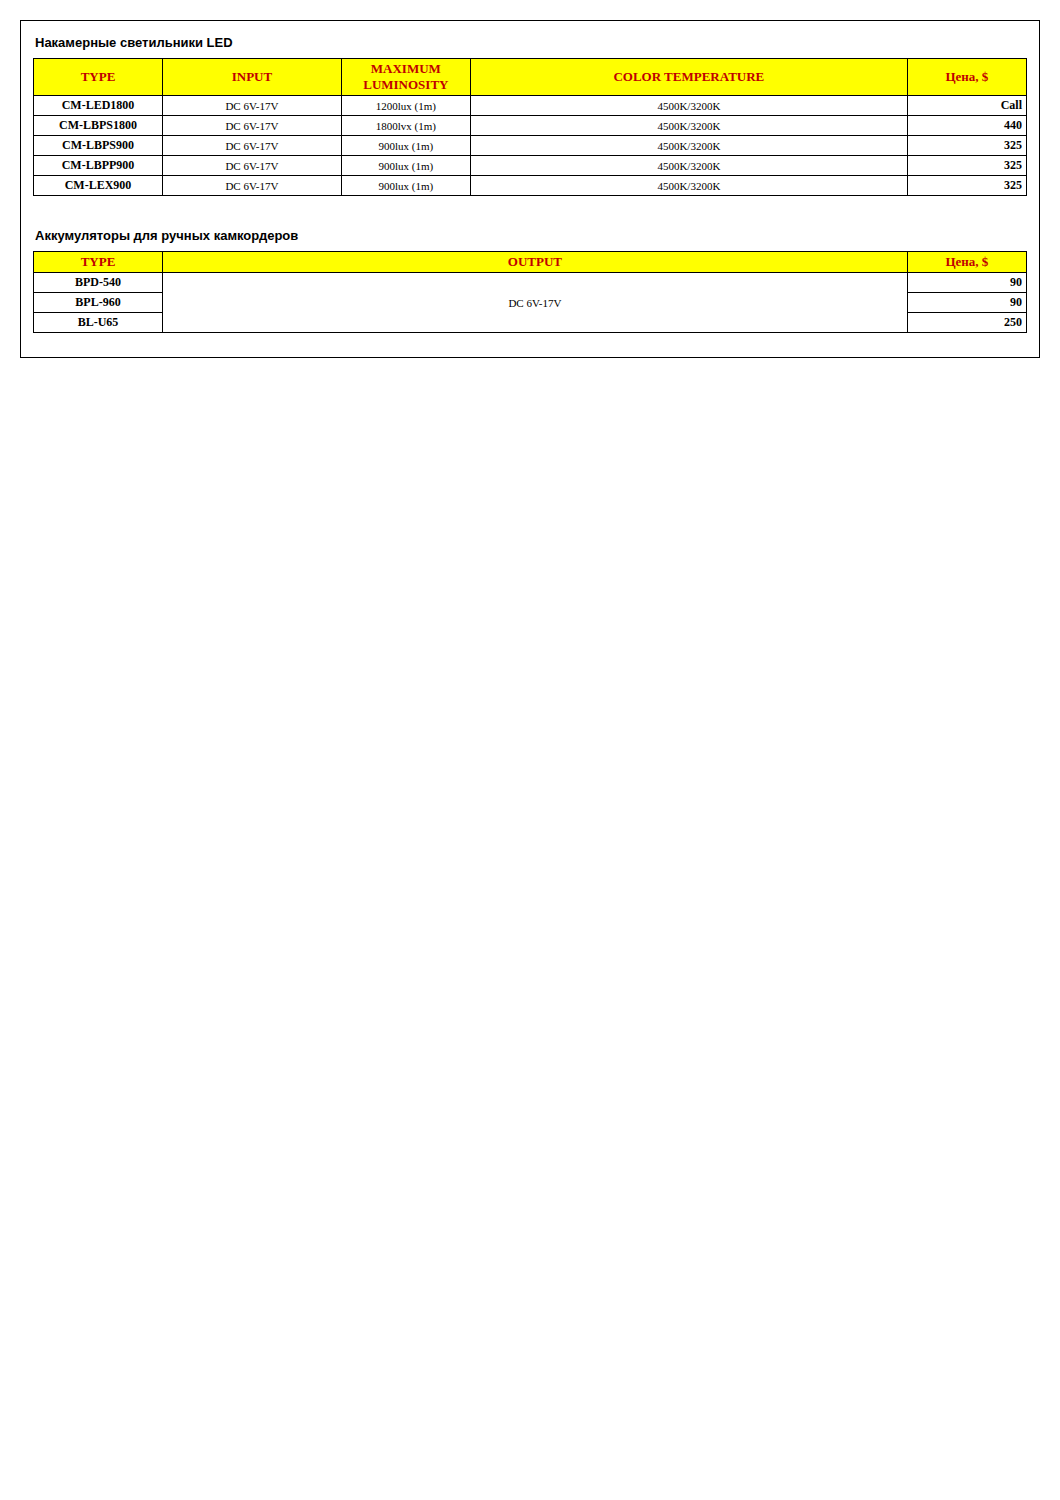Накамерные светильники LED
| TYPE | INPUT | MAXIMUM LUMINOSITY | COLOR TEMPERATURE | Цена, $ |
| --- | --- | --- | --- | --- |
| CM-LED1800 | DC 6V-17V | 1200lux (1m) | 4500K/3200K | Call |
| CM-LBPS1800 | DC 6V-17V | 1800lvx (1m) | 4500K/3200K | 440 |
| CM-LBPS900 | DC 6V-17V | 900lux (1m) | 4500K/3200K | 325 |
| CM-LBPP900 | DC 6V-17V | 900lux (1m) | 4500K/3200K | 325 |
| CM-LEX900 | DC 6V-17V | 900lux (1m) | 4500K/3200K | 325 |
Аккумуляторы для ручных камкордеров
| TYPE | OUTPUT | Цена, $ |
| --- | --- | --- |
| BPD-540 | DC 6V-17V | 90 |
| BPL-960 | 90 |
| BL-U65 | 250 |